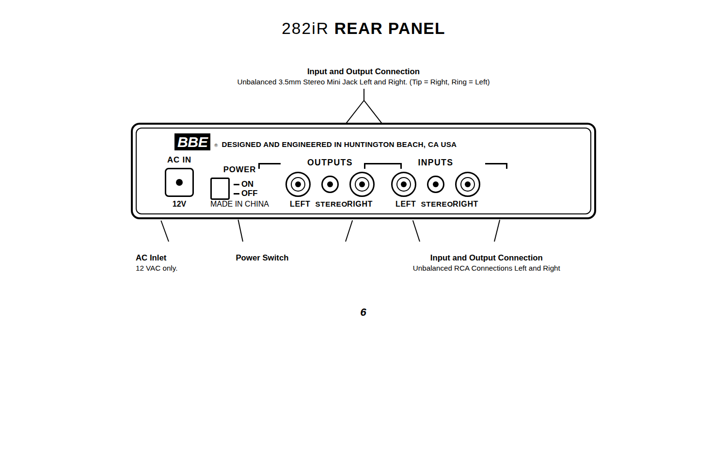282iR REAR PANEL
Input and Output Connection
Unbalanced 3.5mm Stereo Mini Jack Left and Right. (Tip = Right, Ring = Left)
BBE® DESIGNED AND ENGINEERED IN HUNTINGTON BEACH, CA USA
AC IN
12V
POWER
ON
OFF
MADE IN CHINA
OUTPUTS
LEFT STEREO RIGHT
INPUTS
LEFT STEREO RIGHT
AC Inlet
12 VAC only.
Power Switch
Input and Output Connection
Unbalanced RCA Connections Left and Right
6